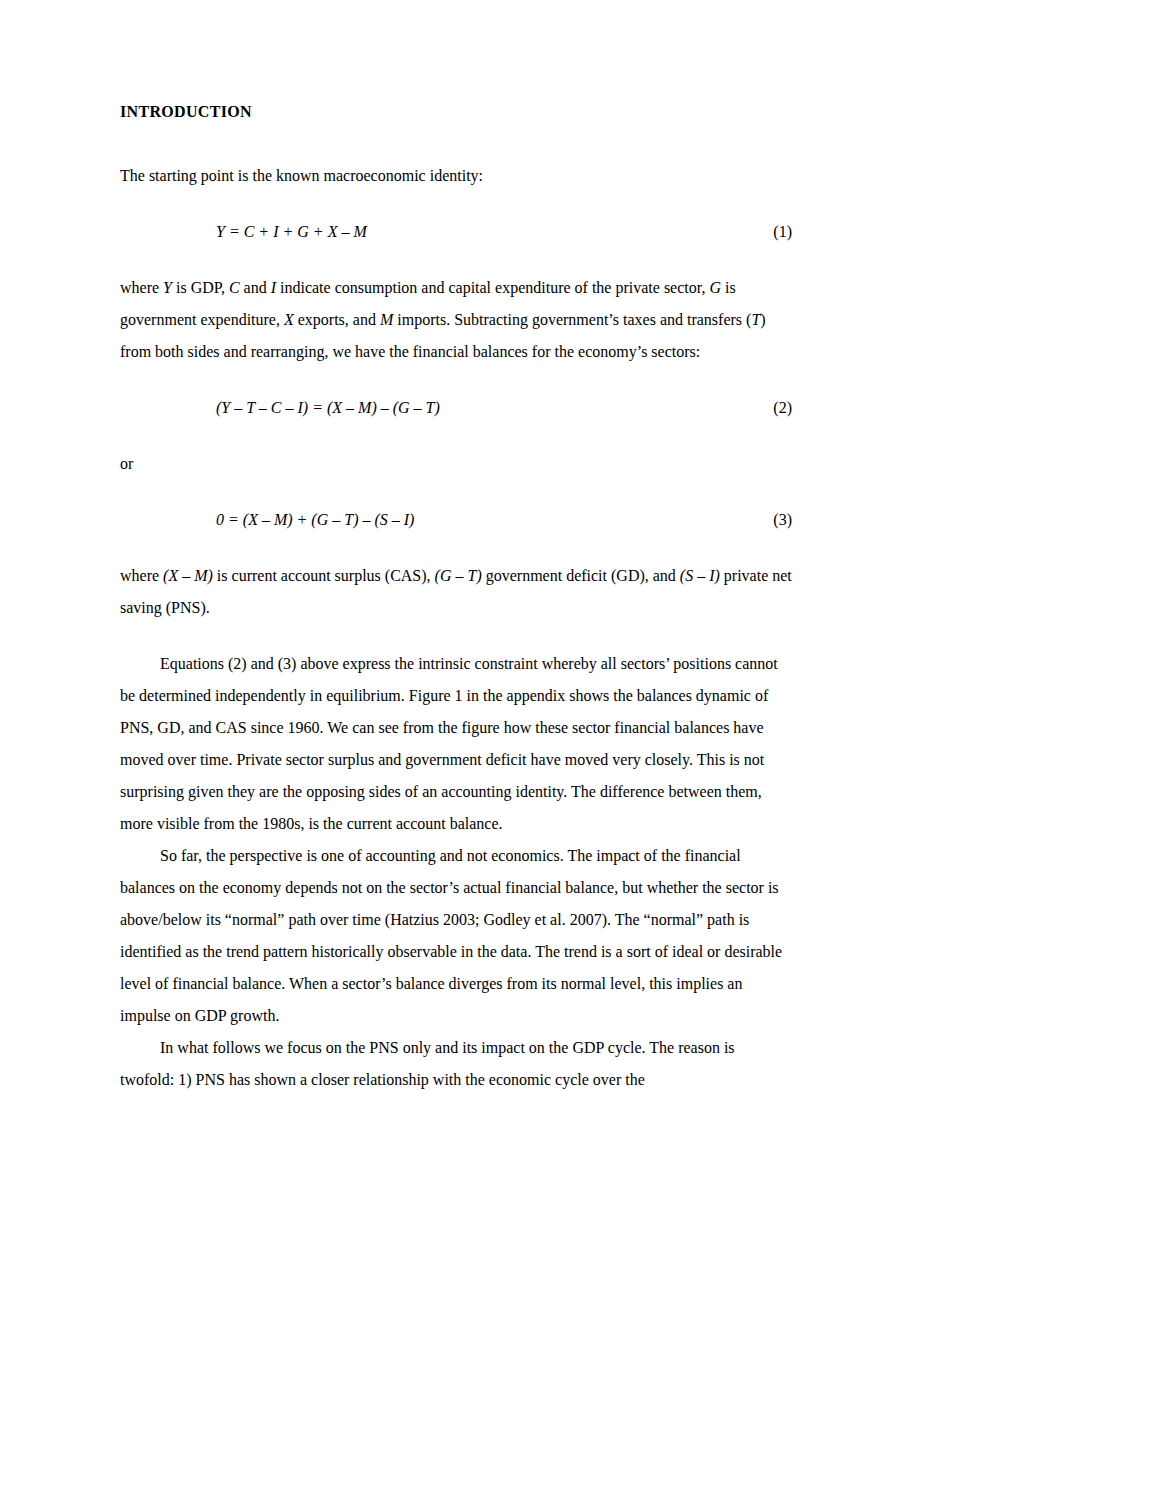INTRODUCTION
The starting point is the known macroeconomic identity:
Y = C + I + G + X – M (1)
where Y is GDP, C and I indicate consumption and capital expenditure of the private sector, G is government expenditure, X exports, and M imports. Subtracting government’s taxes and transfers (T) from both sides and rearranging, we have the financial balances for the economy’s sectors:
(Y – T – C – I) = (X – M) – (G – T) (2)
or
0 = (X – M) + (G – T) – (S – I) (3)
where (X – M) is current account surplus (CAS), (G – T) government deficit (GD), and (S – I) private net saving (PNS).
Equations (2) and (3) above express the intrinsic constraint whereby all sectors’ positions cannot be determined independently in equilibrium. Figure 1 in the appendix shows the balances dynamic of PNS, GD, and CAS since 1960. We can see from the figure how these sector financial balances have moved over time. Private sector surplus and government deficit have moved very closely. This is not surprising given they are the opposing sides of an accounting identity. The difference between them, more visible from the 1980s, is the current account balance.
So far, the perspective is one of accounting and not economics. The impact of the financial balances on the economy depends not on the sector’s actual financial balance, but whether the sector is above/below its “normal” path over time (Hatzius 2003; Godley et al. 2007). The “normal” path is identified as the trend pattern historically observable in the data. The trend is a sort of ideal or desirable level of financial balance. When a sector’s balance diverges from its normal level, this implies an impulse on GDP growth.
In what follows we focus on the PNS only and its impact on the GDP cycle. The reason is twofold: 1) PNS has shown a closer relationship with the economic cycle over the